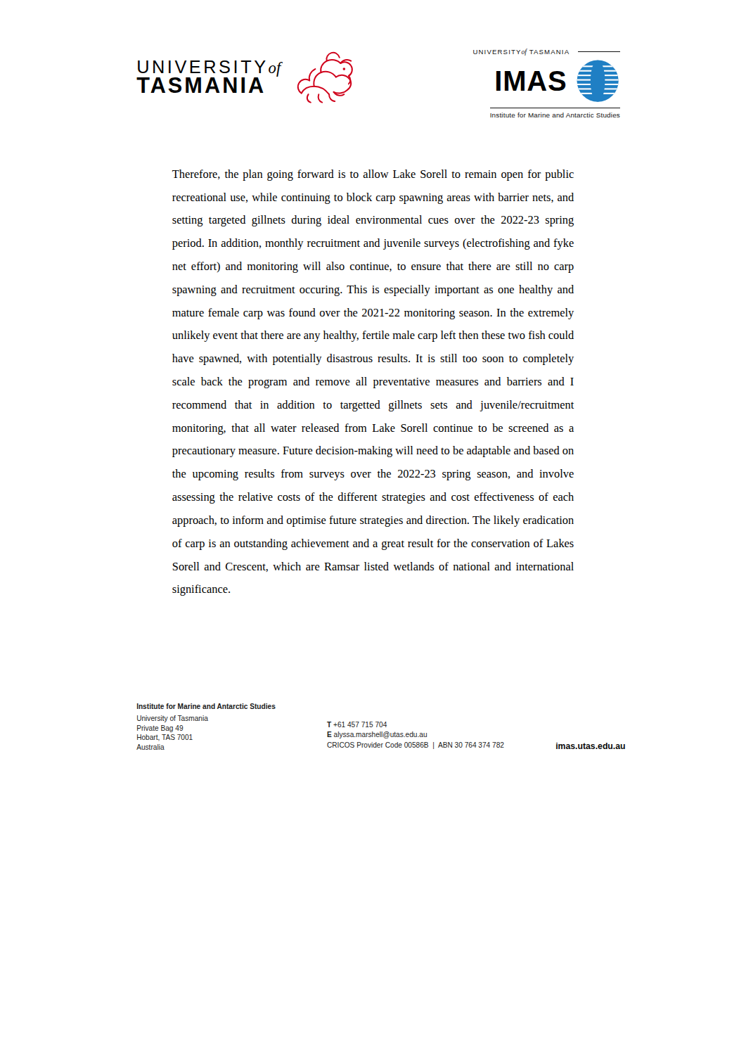UNIVERSITYof
TASMANIA
UNIVERSITYof TASMANIA
IMAS
Institute for Marine and Antarctic Studies
Therefore, the plan going forward is to allow Lake Sorell to remain open for public recreational use, while continuing to block carp spawning areas with barrier nets, and setting targeted gillnets during ideal environmental cues over the 2022-23 spring period. In addition, monthly recruitment and juvenile surveys (electrofishing and fyke net effort) and monitoring will also continue, to ensure that there are still no carp spawning and recruitment occuring. This is especially important as one healthy and mature female carp was found over the 2021-22 monitoring season. In the extremely unlikely event that there are any healthy, fertile male carp left then these two fish could have spawned, with potentially disastrous results. It is still too soon to completely scale back the program and remove all preventative measures and barriers and I recommend that in addition to targetted gillnets sets and juvenile/recruitment monitoring, that all water released from Lake Sorell continue to be screened as a precautionary measure. Future decision-making will need to be adaptable and based on the upcoming results from surveys over the 2022-23 spring season, and involve assessing the relative costs of the different strategies and cost effectiveness of each approach, to inform and optimise future strategies and direction. The likely eradication of carp is an outstanding achievement and a great result for the conservation of Lakes Sorell and Crescent, which are Ramsar listed wetlands of national and international significance.
Institute for Marine and Antarctic Studies
University of Tasmania
Private Bag 49
Hobart, TAS 7001
Australia
T +61 457 715 704
E alyssa.marshell@utas.edu.au
CRICOS Provider Code 00586B | ABN 30 764 374 782
imas.utas.edu.au